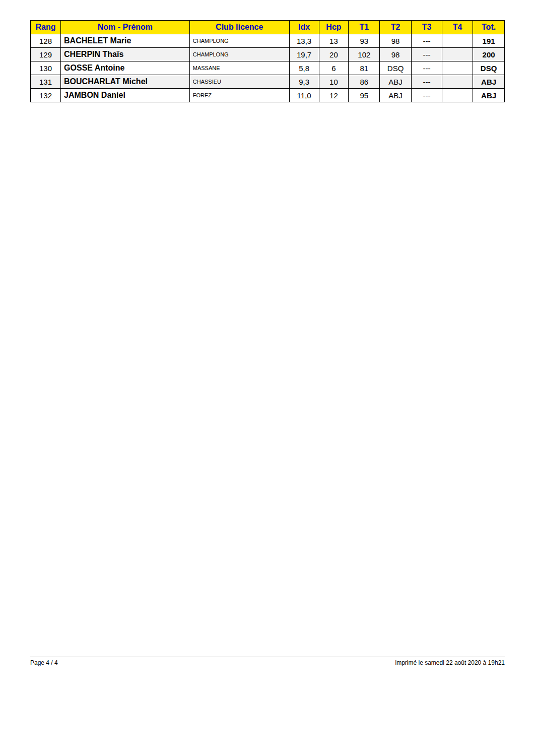| Rang | Nom - Prénom | Club licence | Idx | Hcp | T1 | T2 | T3 | T4 | Tot. |
| --- | --- | --- | --- | --- | --- | --- | --- | --- | --- |
| 128 | BACHELET Marie | CHAMPLONG | 13,3 | 13 | 93 | 98 | --- | | 191 |
| 129 | CHERPIN Thaïs | CHAMPLONG | 19,7 | 20 | 102 | 98 | --- | | 200 |
| 130 | GOSSE Antoine | MASSANE | 5,8 | 6 | 81 | DSQ | --- | | DSQ |
| 131 | BOUCHARLAT Michel | CHASSIEU | 9,3 | 10 | 86 | ABJ | --- | | ABJ |
| 132 | JAMBON Daniel | FOREZ | 11,0 | 12 | 95 | ABJ | --- | | ABJ |
Page 4 / 4 imprimé le samedi 22 août 2020 à 19h21